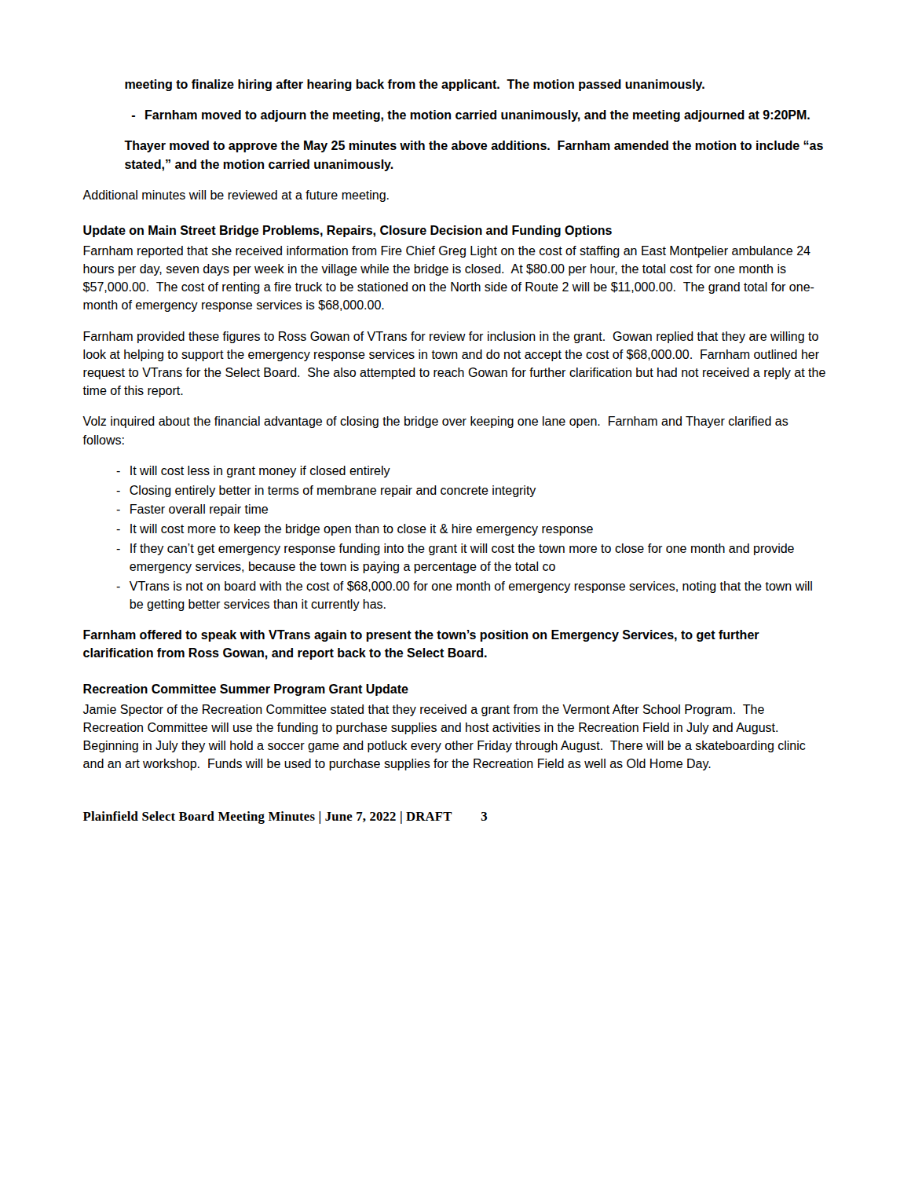meeting to finalize hiring after hearing back from the applicant. The motion passed unanimously.
Farnham moved to adjourn the meeting, the motion carried unanimously, and the meeting adjourned at 9:20PM.
Thayer moved to approve the May 25 minutes with the above additions. Farnham amended the motion to include “as stated,” and the motion carried unanimously.
Additional minutes will be reviewed at a future meeting.
Update on Main Street Bridge Problems, Repairs, Closure Decision and Funding Options
Farnham reported that she received information from Fire Chief Greg Light on the cost of staffing an East Montpelier ambulance 24 hours per day, seven days per week in the village while the bridge is closed. At $80.00 per hour, the total cost for one month is $57,000.00. The cost of renting a fire truck to be stationed on the North side of Route 2 will be $11,000.00. The grand total for one-month of emergency response services is $68,000.00.
Farnham provided these figures to Ross Gowan of VTrans for review for inclusion in the grant. Gowan replied that they are willing to look at helping to support the emergency response services in town and do not accept the cost of $68,000.00. Farnham outlined her request to VTrans for the Select Board. She also attempted to reach Gowan for further clarification but had not received a reply at the time of this report.
Volz inquired about the financial advantage of closing the bridge over keeping one lane open. Farnham and Thayer clarified as follows:
It will cost less in grant money if closed entirely
Closing entirely better in terms of membrane repair and concrete integrity
Faster overall repair time
It will cost more to keep the bridge open than to close it & hire emergency response
If they can’t get emergency response funding into the grant it will cost the town more to close for one month and provide emergency services, because the town is paying a percentage of the total co
VTrans is not on board with the cost of $68,000.00 for one month of emergency response services, noting that the town will be getting better services than it currently has.
Farnham offered to speak with VTrans again to present the town’s position on Emergency Services, to get further clarification from Ross Gowan, and report back to the Select Board.
Recreation Committee Summer Program Grant Update
Jamie Spector of the Recreation Committee stated that they received a grant from the Vermont After School Program. The Recreation Committee will use the funding to purchase supplies and host activities in the Recreation Field in July and August. Beginning in July they will hold a soccer game and potluck every other Friday through August. There will be a skateboarding clinic and an art workshop. Funds will be used to purchase supplies for the Recreation Field as well as Old Home Day.
Plainfield Select Board Meeting Minutes | June 7, 2022 | DRAFT3